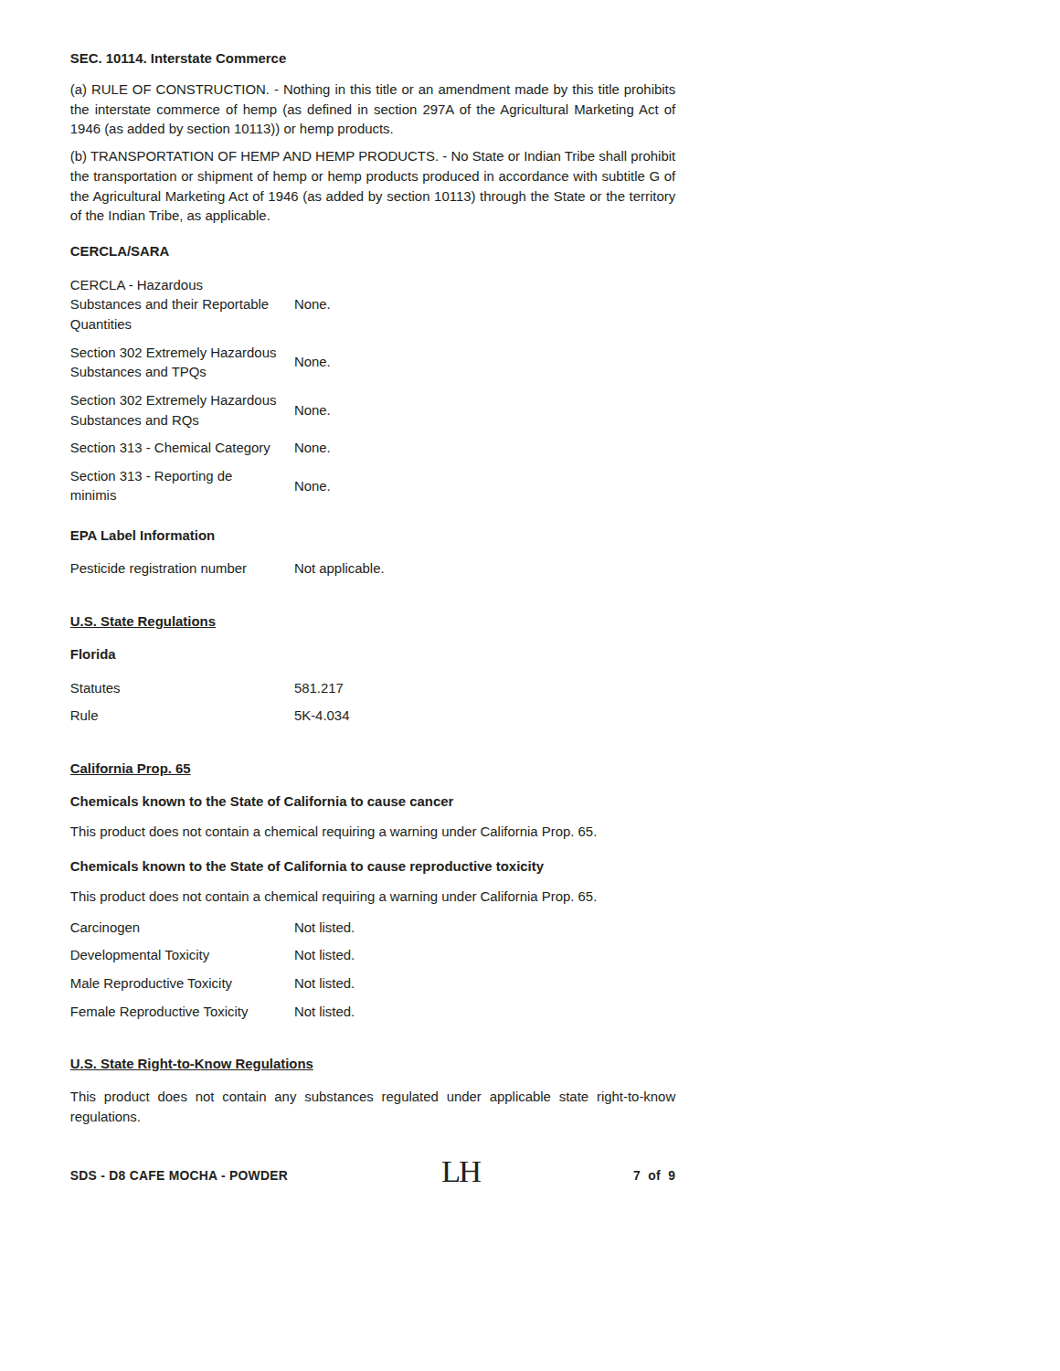SEC. 10114. Interstate Commerce
(a) RULE OF CONSTRUCTION. - Nothing in this title or an amendment made by this title prohibits the interstate commerce of hemp (as defined in section 297A of the Agricultural Marketing Act of 1946 (as added by section 10113)) or hemp products.
(b) TRANSPORTATION OF HEMP AND HEMP PRODUCTS. - No State or Indian Tribe shall prohibit the transportation or shipment of hemp or hemp products produced in accordance with subtitle G of the Agricultural Marketing Act of 1946 (as added by section 10113) through the State or the territory of the Indian Tribe, as applicable.
CERCLA/SARA
| CERCLA - Hazardous Substances and their Reportable Quantities | None. |
| Section 302 Extremely Hazardous Substances and TPQs | None. |
| Section 302 Extremely Hazardous Substances and RQs | None. |
| Section 313 - Chemical Category | None. |
| Section 313 - Reporting de minimis | None. |
EPA Label Information
| Pesticide registration number | Not applicable. |
U.S. State Regulations
Florida
| Statutes | 581.217 |
| Rule | 5K-4.034 |
California Prop. 65
Chemicals known to the State of California to cause cancer
This product does not contain a chemical requiring a warning under California Prop. 65.
Chemicals known to the State of California to cause reproductive toxicity
This product does not contain a chemical requiring a warning under California Prop. 65.
| Carcinogen | Not listed. |
| Developmental Toxicity | Not listed. |
| Male Reproductive Toxicity | Not listed. |
| Female Reproductive Toxicity | Not listed. |
U.S. State Right-to-Know Regulations
This product does not contain any substances regulated under applicable state right-to-know regulations.
SDS - D8 CAFE MOCHA - POWDER
LH
7 of 9